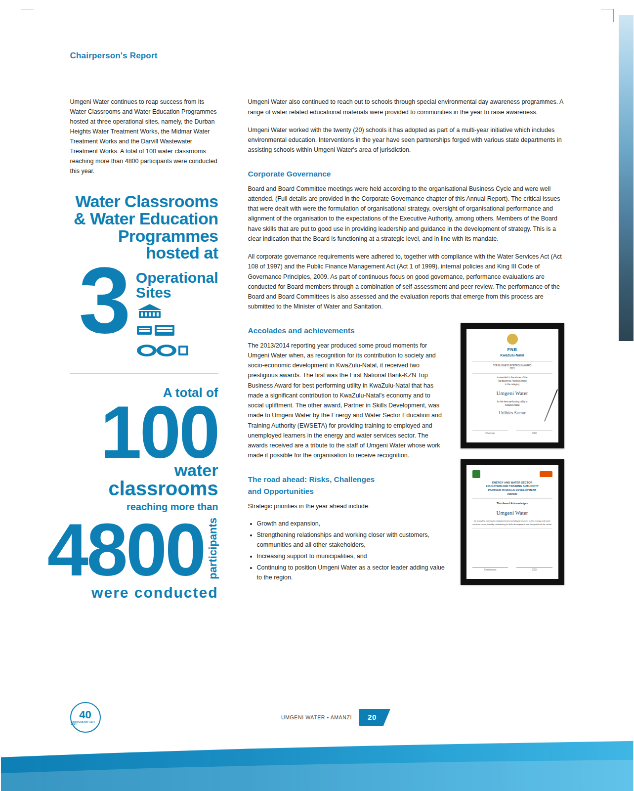Chairperson's Report
Umgeni Water continues to reap success from its Water Classrooms and Water Education Programmes hosted at three operational sites, namely, the Durban Heights Water Treatment Works, the Midmar Water Treatment Works and the Darvill Wastewater Treatment Works. A total of 100 water classrooms reaching more than 4800 participants were conducted this year.
Water Classrooms
& Water Education
Programmes
hosted at
3
Operational
Sites
A total of
100
water
classrooms
reaching more than
4800
participants
were conducted
Umgeni Water also continued to reach out to schools through special environmental day awareness programmes. A range of water related educational materials were provided to communities in the year to raise awareness.
Umgeni Water worked with the twenty (20) schools it has adopted as part of a multi-year initiative which includes environmental education. Interventions in the year have seen partnerships forged with various state departments in assisting schools within Umgeni Water's area of jurisdiction.
Corporate Governance
Board and Board Committee meetings were held according to the organisational Business Cycle and were well attended. (Full details are provided in the Corporate Governance chapter of this Annual Report). The critical issues that were dealt with were the formulation of organisational strategy, oversight of organisational performance and alignment of the organisation to the expectations of the Executive Authority, among others. Members of the Board have skills that are put to good use in providing leadership and guidance in the development of strategy. This is a clear indication that the Board is functioning at a strategic level, and in line with its mandate.
All corporate governance requirements were adhered to, together with compliance with the Water Services Act (Act 108 of 1997) and the Public Finance Management Act (Act 1 of 1999), internal policies and King III Code of Governance Principles, 2009. As part of continuous focus on good governance, performance evaluations are conducted for Board members through a combination of self-assessment and peer review. The performance of the Board and Board Committees is also assessed and the evaluation reports that emerge from this process are submitted to the Minister of Water and Sanitation.
FNB
KwaZulu-Natal
TOP BUSINESS PORTFOLIO AWARD
2013
is awarded to the winner of the
Top Business Portfolio Award
in the category
Umgeni Water
for the best performing utility in
KwaZulu-Natal
Utilities Sector
Chairman CEO
ENERGY AND WATER SECTOR
EDUCATION AND TRAINING AUTHORITY
PARTNER IN SKILLS DEVELOPMENT
AWARD
This Award Acknowledges
Umgeni Water
for providing training to employed and unemployed learners in the energy and water services sector, thereby contributing to skills development and the growth of the sector.
Chairperson CEO
Accolades and achievements
The 2013/2014 reporting year produced some proud moments for Umgeni Water when, as recognition for its contribution to society and socio-economic development in KwaZulu-Natal, it received two prestigious awards. The first was the First National Bank-KZN Top Business Award for best performing utility in KwaZulu-Natal that has made a significant contribution to KwaZulu-Natal's economy and to social upliftment. The other award, Partner in Skills Development, was made to Umgeni Water by the Energy and Water Sector Education and Training Authority (EWSETA) for providing training to employed and unemployed learners in the energy and water services sector. The awards received are a tribute to the staff of Umgeni Water whose work made it possible for the organisation to receive recognition.
The road ahead: Risks, Challenges
and Opportunities
Strategic priorities in the year ahead include:
Growth and expansion,
Strengthening relationships and working closer with customers, communities and all other stakeholders,
Increasing support to municipalities, and
Continuing to position Umgeni Water as a sector leader adding value to the region.
40
ANNIVERSARY 1974 - 2014
UMGENI WATER • AMANZI 20